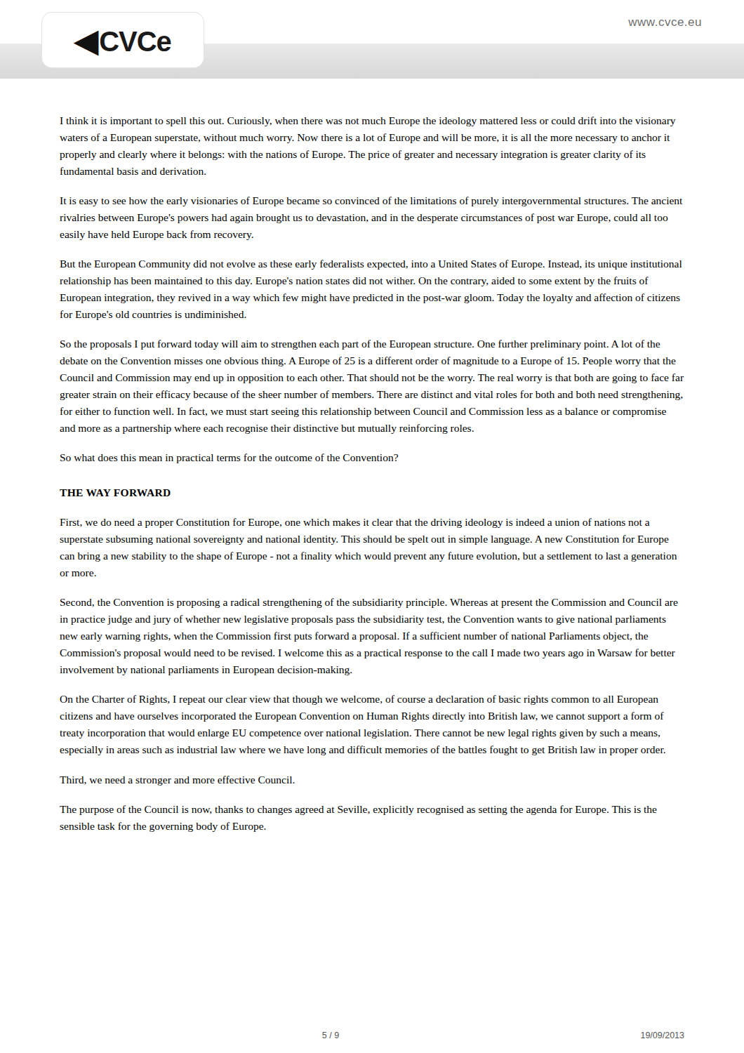◀CVCe
www.cvce.eu
I think it is important to spell this out. Curiously, when there was not much Europe the ideology mattered less or could drift into the visionary waters of a European superstate, without much worry. Now there is a lot of Europe and will be more, it is all the more necessary to anchor it properly and clearly where it belongs: with the nations of Europe. The price of greater and necessary integration is greater clarity of its fundamental basis and derivation.
It is easy to see how the early visionaries of Europe became so convinced of the limitations of purely intergovernmental structures. The ancient rivalries between Europe's powers had again brought us to devastation, and in the desperate circumstances of post war Europe, could all too easily have held Europe back from recovery.
But the European Community did not evolve as these early federalists expected, into a United States of Europe. Instead, its unique institutional relationship has been maintained to this day. Europe's nation states did not wither. On the contrary, aided to some extent by the fruits of European integration, they revived in a way which few might have predicted in the post-war gloom. Today the loyalty and affection of citizens for Europe's old countries is undiminished.
So the proposals I put forward today will aim to strengthen each part of the European structure. One further preliminary point. A lot of the debate on the Convention misses one obvious thing. A Europe of 25 is a different order of magnitude to a Europe of 15. People worry that the Council and Commission may end up in opposition to each other. That should not be the worry. The real worry is that both are going to face far greater strain on their efficacy because of the sheer number of members. There are distinct and vital roles for both and both need strengthening, for either to function well. In fact, we must start seeing this relationship between Council and Commission less as a balance or compromise and more as a partnership where each recognise their distinctive but mutually reinforcing roles.
So what does this mean in practical terms for the outcome of the Convention?
THE WAY FORWARD
First, we do need a proper Constitution for Europe, one which makes it clear that the driving ideology is indeed a union of nations not a superstate subsuming national sovereignty and national identity. This should be spelt out in simple language. A new Constitution for Europe can bring a new stability to the shape of Europe - not a finality which would prevent any future evolution, but a settlement to last a generation or more.
Second, the Convention is proposing a radical strengthening of the subsidiarity principle. Whereas at present the Commission and Council are in practice judge and jury of whether new legislative proposals pass the subsidiarity test, the Convention wants to give national parliaments new early warning rights, when the Commission first puts forward a proposal. If a sufficient number of national Parliaments object, the Commission's proposal would need to be revised. I welcome this as a practical response to the call I made two years ago in Warsaw for better involvement by national parliaments in European decision-making.
On the Charter of Rights, I repeat our clear view that though we welcome, of course a declaration of basic rights common to all European citizens and have ourselves incorporated the European Convention on Human Rights directly into British law, we cannot support a form of treaty incorporation that would enlarge EU competence over national legislation. There cannot be new legal rights given by such a means, especially in areas such as industrial law where we have long and difficult memories of the battles fought to get British law in proper order.
Third, we need a stronger and more effective Council.
The purpose of the Council is now, thanks to changes agreed at Seville, explicitly recognised as setting the agenda for Europe. This is the sensible task for the governing body of Europe.
5 / 9 19/09/2013